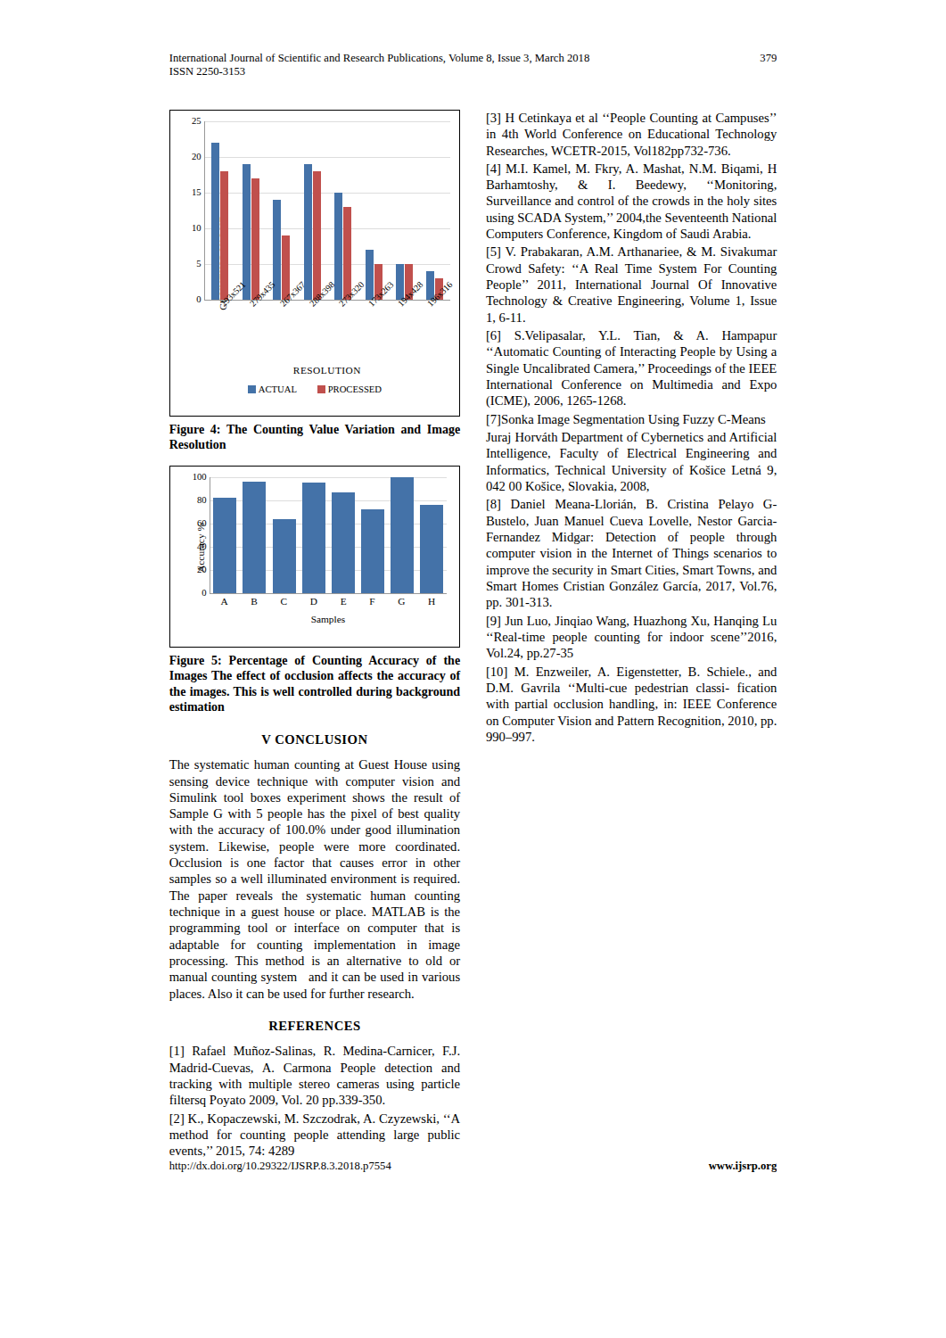International Journal of Scientific and Research Publications, Volume 8, Issue 3, March 2018
379
ISSN 2250-3153
COUNTING VALUE
25
20
15
10
5
0
293x521
279x435
267x367
288x398
273x320
173x263
194x428
196x316
RESOLUTION
ACTUAL PROCESSED
Figure 4: The Counting Value Variation and Image Resolution
Accuracy %
100
80
60
40
20
0
ABCDEFGH
Samples
Figure 5: Percentage of Counting Accuracy of the Images The effect of occlusion affects the accuracy of the images. This is well controlled during background estimation
V CONCLUSION
The systematic human counting at Guest House using sensing device technique with computer vision and Simulink tool boxes experiment shows the result of Sample G with 5 people has the pixel of best quality with the accuracy of 100.0% under good illumination system. Likewise, people were more coordinated. Occlusion is one factor that causes error in other samples so a well illuminated environment is required. The paper reveals the systematic human counting technique in a guest house or place. MATLAB is the programming tool or interface on computer that is adaptable for counting implementation in image processing. This method is an alternative to old or manual counting system and it can be used in various places. Also it can be used for further research.
REFERENCES
[1] Rafael Muñoz-Salinas, R. Medina-Carnicer, F.J. Madrid-Cuevas, A. Carmona People detection and tracking with multiple stereo cameras using particle filtersq Poyato 2009, Vol. 20 pp.339-350.
[2] K., Kopaczewski, M. Szczodrak, A. Czyzewski, ‘‘A method for counting people attending large public events,’’ 2015, 74: 4289
[3] H Cetinkaya et al ‘‘People Counting at Campuses’’ in 4th World Conference on Educational Technology Researches, WCETR-2015, Vol182pp732-736.
[4] M.I. Kamel, M. Fkry, A. Mashat, N.M. Biqami, H Barhamtoshy, & I. Beedewy, ‘‘Monitoring, Surveillance and control of the crowds in the holy sites using SCADA System,’’ 2004,the Seventeenth National Computers Conference, Kingdom of Saudi Arabia.
[5] V. Prabakaran, A.M. Arthanariee, & M. Sivakumar Crowd Safety: ‘‘A Real Time System For Counting People’’ 2011, International Journal Of Innovative Technology & Creative Engineering, Volume 1, Issue 1, 6-11.
[6] S.Velipasalar, Y.L. Tian, & A. Hampapur ‘‘Automatic Counting of Interacting People by Using a Single Uncalibrated Camera,’’ Proceedings of the IEEE International Conference on Multimedia and Expo (ICME), 2006, 1265-1268.
[7]Sonka Image Segmentation Using Fuzzy C-Means
Juraj Horváth Department of Cybernetics and Artificial Intelligence, Faculty of Electrical Engineering and Informatics, Technical University of Košice Letná 9, 042 00 Košice, Slovakia, 2008,
[8] Daniel Meana-Llorián, B. Cristina Pelayo G-Bustelo, Juan Manuel Cueva Lovelle, Nestor Garcia-Fernandez Midgar: Detection of people through computer vision in the Internet of Things scenarios to improve the security in Smart Cities, Smart Towns, and Smart Homes Cristian González García, 2017, Vol.76, pp. 301-313.
[9] Jun Luo, Jinqiao Wang, Huazhong Xu, Hanqing Lu ‘‘Real-time people counting for indoor scene’’2016, Vol.24, pp.27-35
[10] M. Enzweiler, A. Eigenstetter, B. Schiele., and D.M. Gavrila ‘‘Multi-cue pedestrian classi- fication with partial occlusion handling, in: IEEE Conference on Computer Vision and Pattern Recognition, 2010, pp. 990–997.
http://dx.doi.org/10.29322/IJSRP.8.3.2018.p7554
www.ijsrp.org